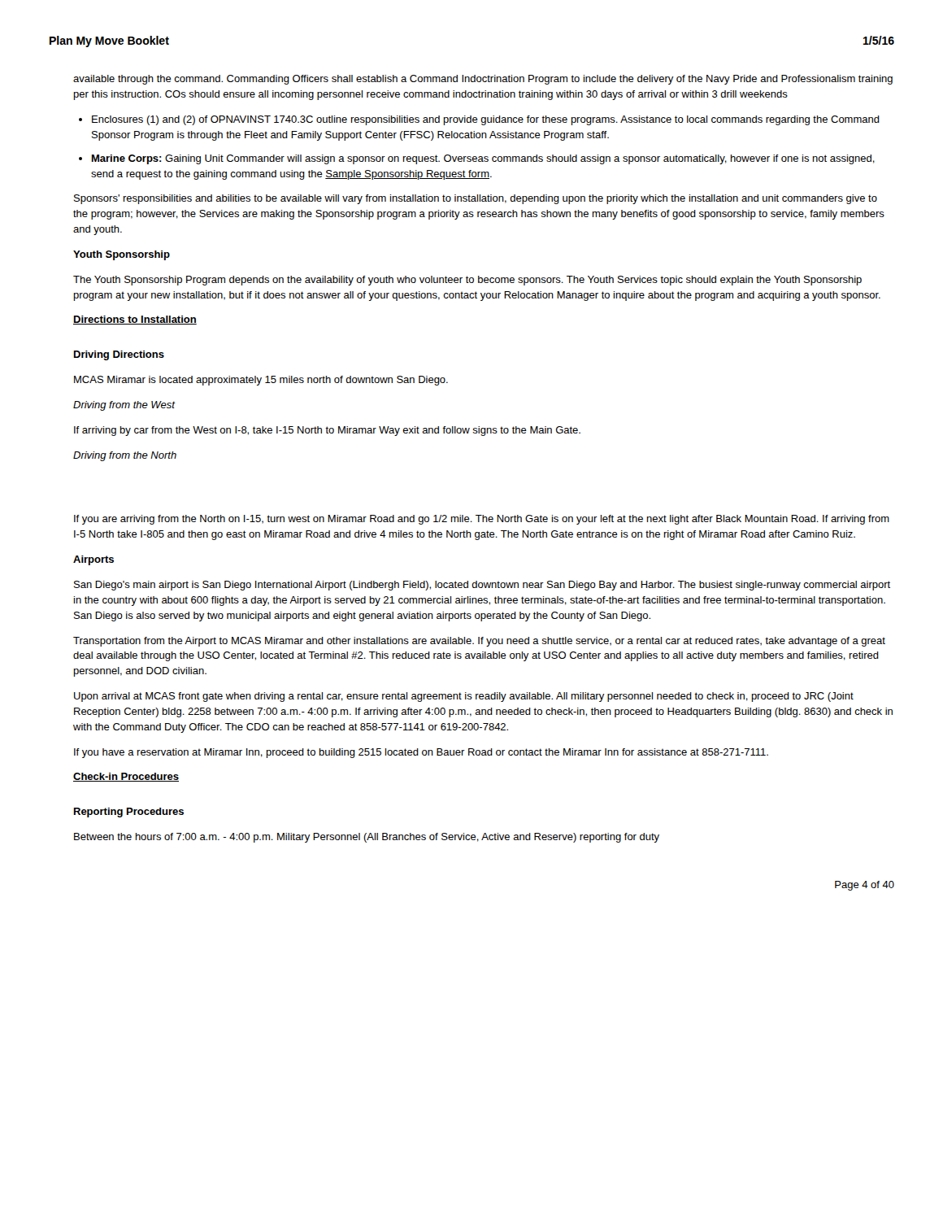Plan My Move Booklet 1/5/16
available through the command. Commanding Officers shall establish a Command Indoctrination Program to include the delivery of the Navy Pride and Professionalism training per this instruction. COs should ensure all incoming personnel receive command indoctrination training within 30 days of arrival or within 3 drill weekends
Enclosures (1) and (2) of OPNAVINST 1740.3C outline responsibilities and provide guidance for these programs. Assistance to local commands regarding the Command Sponsor Program is through the Fleet and Family Support Center (FFSC) Relocation Assistance Program staff.
Marine Corps: Gaining Unit Commander will assign a sponsor on request. Overseas commands should assign a sponsor automatically, however if one is not assigned, send a request to the gaining command using the Sample Sponsorship Request form.
Sponsors' responsibilities and abilities to be available will vary from installation to installation, depending upon the priority which the installation and unit commanders give to the program; however, the Services are making the Sponsorship program a priority as research has shown the many benefits of good sponsorship to service, family members and youth.
Youth Sponsorship
The Youth Sponsorship Program depends on the availability of youth who volunteer to become sponsors. The Youth Services topic should explain the Youth Sponsorship program at your new installation, but if it does not answer all of your questions, contact your Relocation Manager to inquire about the program and acquiring a youth sponsor.
Directions to Installation
Driving Directions
MCAS Miramar is located approximately 15 miles north of downtown San Diego.
Driving from the West
If arriving by car from the West on I-8, take I-15 North to Miramar Way exit and follow signs to the Main Gate.
Driving from the North
If you are arriving from the North on I-15, turn west on Miramar Road and go 1/2 mile. The North Gate is on your left at the next light after Black Mountain Road. If arriving from I-5 North take I-805 and then go east on Miramar Road and drive 4 miles to the North gate. The North Gate entrance is on the right of Miramar Road after Camino Ruiz.
Airports
San Diego's main airport is San Diego International Airport (Lindbergh Field), located downtown near San Diego Bay and Harbor. The busiest single-runway commercial airport in the country with about 600 flights a day, the Airport is served by 21 commercial airlines, three terminals, state-of-the-art facilities and free terminal-to-terminal transportation. San Diego is also served by two municipal airports and eight general aviation airports operated by the County of San Diego.
Transportation from the Airport to MCAS Miramar and other installations are available. If you need a shuttle service, or a rental car at reduced rates, take advantage of a great deal available through the USO Center, located at Terminal #2. This reduced rate is available only at USO Center and applies to all active duty members and families, retired personnel, and DOD civilian.
Upon arrival at MCAS front gate when driving a rental car, ensure rental agreement is readily available. All military personnel needed to check in, proceed to JRC (Joint Reception Center) bldg. 2258 between 7:00 a.m.- 4:00 p.m. If arriving after 4:00 p.m., and needed to check-in, then proceed to Headquarters Building (bldg. 8630) and check in with the Command Duty Officer. The CDO can be reached at 858-577-1141 or 619-200-7842.
If you have a reservation at Miramar Inn, proceed to building 2515 located on Bauer Road or contact the Miramar Inn for assistance at 858-271-7111.
Check-in Procedures
Reporting Procedures
Between the hours of 7:00 a.m. - 4:00 p.m. Military Personnel (All Branches of Service, Active and Reserve) reporting for duty
Page 4 of 40